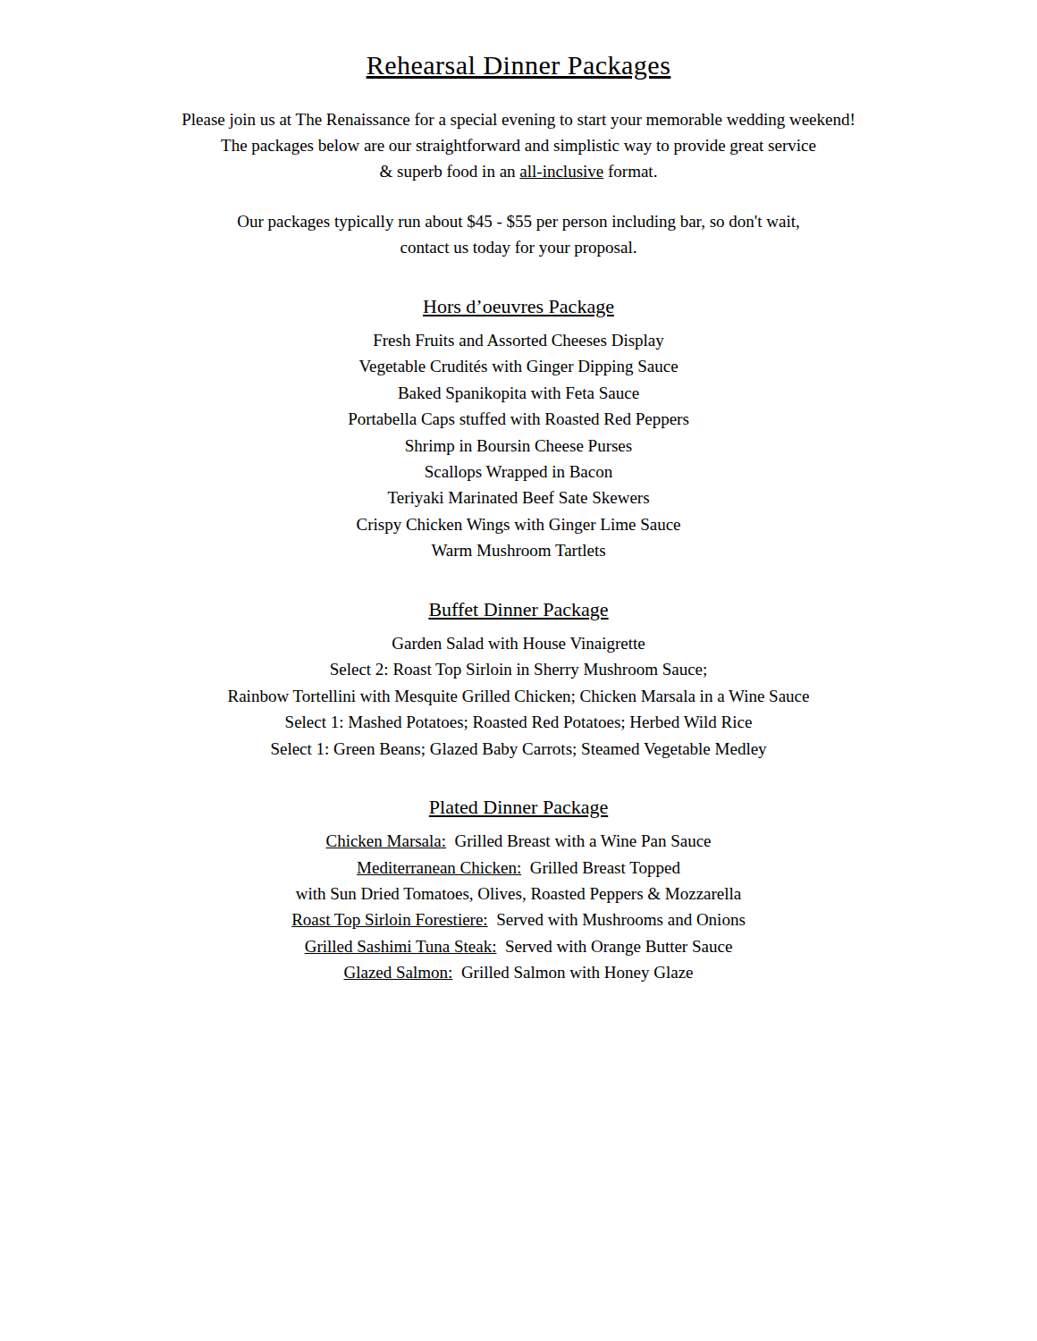Rehearsal Dinner Packages
Please join us at The Renaissance for a special evening to start your memorable wedding weekend!
The packages below are our straightforward and simplistic way to provide great service
& superb food in an all-inclusive format.
Our packages typically run about $45 - $55 per person including bar, so don't wait,
contact us today for your proposal.
Hors d’oeuvres Package
Fresh Fruits and Assorted Cheeses Display
Vegetable Crudités with Ginger Dipping Sauce
Baked Spanikopita with Feta Sauce
Portabella Caps stuffed with Roasted Red Peppers
Shrimp in Boursin Cheese Purses
Scallops Wrapped in Bacon
Teriyaki Marinated Beef Sate Skewers
Crispy Chicken Wings with Ginger Lime Sauce
Warm Mushroom Tartlets
Buffet Dinner Package
Garden Salad with House Vinaigrette
Select 2: Roast Top Sirloin in Sherry Mushroom Sauce;
Rainbow Tortellini with Mesquite Grilled Chicken; Chicken Marsala in a Wine Sauce
Select 1: Mashed Potatoes; Roasted Red Potatoes; Herbed Wild Rice
Select 1: Green Beans; Glazed Baby Carrots; Steamed Vegetable Medley
Plated Dinner Package
Chicken Marsala: Grilled Breast with a Wine Pan Sauce
Mediterranean Chicken: Grilled Breast Topped
with Sun Dried Tomatoes, Olives, Roasted Peppers & Mozzarella
Roast Top Sirloin Forestiere: Served with Mushrooms and Onions
Grilled Sashimi Tuna Steak: Served with Orange Butter Sauce
Glazed Salmon: Grilled Salmon with Honey Glaze